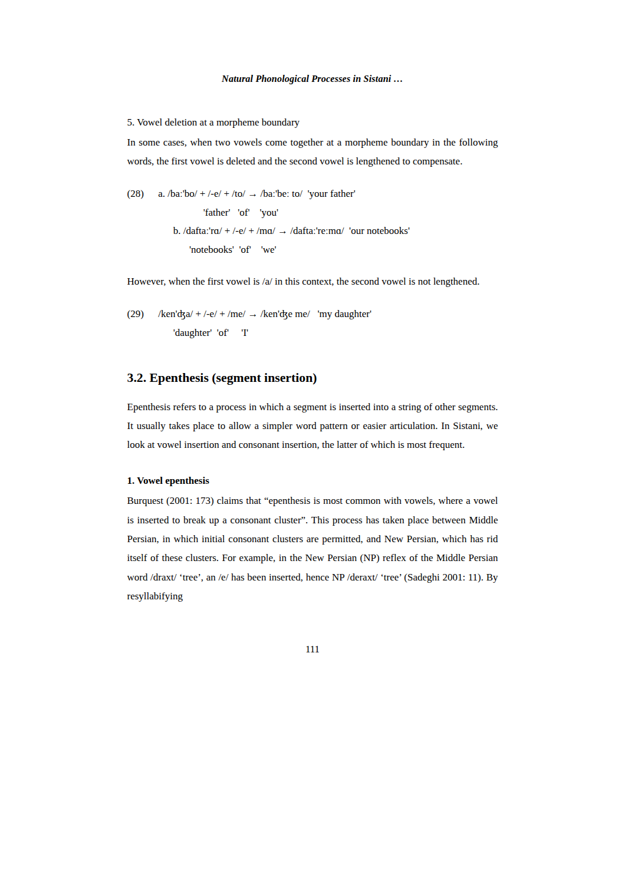Natural Phonological Processes in Sistani …
5. Vowel deletion at a morpheme boundary
In some cases, when two vowels come together at a morpheme boundary in the following words, the first vowel is deleted and the second vowel is lengthened to compensate.
(28) a. /baː'bo/ + /-e/ + /to/ → /baː'beː to/ 'your father' 'father' 'of' 'you' b. /daftaː'rɑ/ + /-e/ + /mɑ/ → /daftaː'reːmɑ/ 'our notebooks' 'notebooks' 'of' 'we'
However, when the first vowel is /a/ in this context, the second vowel is not lengthened.
(29)/ken'ʤa/ + /-e/ + /me/ → /ken'ʤe me/ 'my daughter' 'daughter' 'of' 'I'
3.2. Epenthesis (segment insertion)
Epenthesis refers to a process in which a segment is inserted into a string of other segments. It usually takes place to allow a simpler word pattern or easier articulation. In Sistani, we look at vowel insertion and consonant insertion, the latter of which is most frequent.
1. Vowel epenthesis
Burquest (2001: 173) claims that “epenthesis is most common with vowels, where a vowel is inserted to break up a consonant cluster”. This process has taken place between Middle Persian, in which initial consonant clusters are permitted, and New Persian, which has rid itself of these clusters. For example, in the New Persian (NP) reflex of the Middle Persian word /draxt/ ‘tree’, an /e/ has been inserted, hence NP /deraxt/ ‘tree’ (Sadeghi 2001: 11). By resyllabifying
111